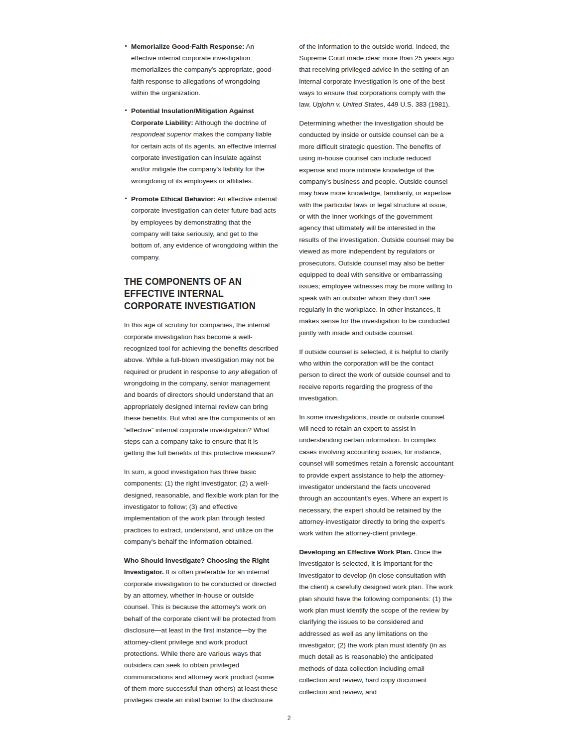Memorialize Good-Faith Response: An effective internal corporate investigation memorializes the company's appropriate, good-faith response to allegations of wrongdoing within the organization.
Potential Insulation/Mitigation Against Corporate Liability: Although the doctrine of respondeat superior makes the company liable for certain acts of its agents, an effective internal corporate investigation can insulate against and/or mitigate the company's liability for the wrongdoing of its employees or affiliates.
Promote Ethical Behavior: An effective internal corporate investigation can deter future bad acts by employees by demonstrating that the company will take seriously, and get to the bottom of, any evidence of wrongdoing within the company.
The Components of an Effective Internal Corporate Investigation
In this age of scrutiny for companies, the internal corporate investigation has become a well-recognized tool for achieving the benefits described above. While a full-blown investigation may not be required or prudent in response to any allegation of wrongdoing in the company, senior management and boards of directors should understand that an appropriately designed internal review can bring these benefits. But what are the components of an “effective” internal corporate investigation? What steps can a company take to ensure that it is getting the full benefits of this protective measure?
In sum, a good investigation has three basic components: (1) the right investigator; (2) a well-designed, reasonable, and flexible work plan for the investigator to follow; (3) and effective implementation of the work plan through tested practices to extract, understand, and utilize on the company's behalf the information obtained.
Who Should Investigate? Choosing the Right Investigator. It is often preferable for an internal corporate investigation to be conducted or directed by an attorney, whether in-house or outside counsel. This is because the attorney's work on behalf of the corporate client will be protected from disclosure—at least in the first instance—by the attorney-client privilege and work product protections. While there are various ways that outsiders can seek to obtain privileged communications and attorney work product (some of them more successful than others) at least these privileges create an initial barrier to the disclosure
of the information to the outside world. Indeed, the Supreme Court made clear more than 25 years ago that receiving privileged advice in the setting of an internal corporate investigation is one of the best ways to ensure that corporations comply with the law. Upjohn v. United States, 449 U.S. 383 (1981).
Determining whether the investigation should be conducted by inside or outside counsel can be a more difficult strategic question. The benefits of using in-house counsel can include reduced expense and more intimate knowledge of the company's business and people. Outside counsel may have more knowledge, familiarity, or expertise with the particular laws or legal structure at issue, or with the inner workings of the government agency that ultimately will be interested in the results of the investigation. Outside counsel may be viewed as more independent by regulators or prosecutors. Outside counsel may also be better equipped to deal with sensitive or embarrassing issues; employee witnesses may be more willing to speak with an outsider whom they don't see regularly in the workplace. In other instances, it makes sense for the investigation to be conducted jointly with inside and outside counsel.
If outside counsel is selected, it is helpful to clarify who within the corporation will be the contact person to direct the work of outside counsel and to receive reports regarding the progress of the investigation.
In some investigations, inside or outside counsel will need to retain an expert to assist in understanding certain information. In complex cases involving accounting issues, for instance, counsel will sometimes retain a forensic accountant to provide expert assistance to help the attorney-investigator understand the facts uncovered through an accountant's eyes. Where an expert is necessary, the expert should be retained by the attorney-investigator directly to bring the expert's work within the attorney-client privilege.
Developing an Effective Work Plan. Once the investigator is selected, it is important for the investigator to develop (in close consultation with the client) a carefully designed work plan. The work plan should have the following components: (1) the work plan must identify the scope of the review by clarifying the issues to be considered and addressed as well as any limitations on the investigator; (2) the work plan must identify (in as much detail as is reasonable) the anticipated methods of data collection including email collection and review, hard copy document collection and review, and
2